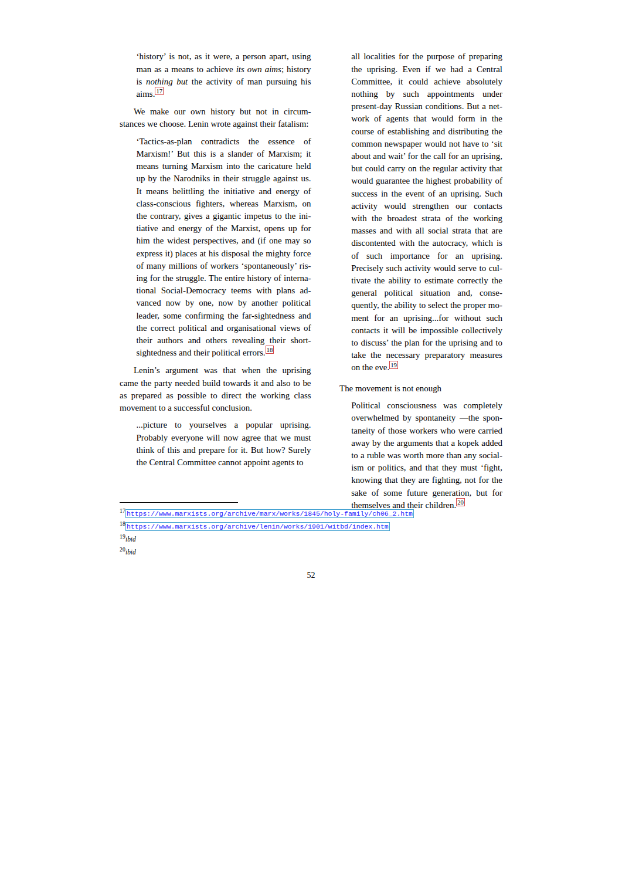‘history’ is not, as it were, a person apart, using man as a means to achieve its own aims; history is nothing but the activity of man pursuing his aims.17
We make our own history but not in circumstances we choose. Lenin wrote against their fatalism:
‘Tactics-as-plan contradicts the essence of Marxism!’ But this is a slander of Marxism; it means turning Marxism into the caricature held up by the Narodniks in their struggle against us. It means belittling the initiative and energy of class-conscious fighters, whereas Marxism, on the contrary, gives a gigantic impetus to the initiative and energy of the Marxist, opens up for him the widest perspectives, and (if one may so express it) places at his disposal the mighty force of many millions of workers ‘spontaneously’ rising for the struggle. The entire history of international Social-Democracy teems with plans advanced now by one, now by another political leader, some confirming the far-sightedness and the correct political and organisational views of their authors and others revealing their short-sightedness and their political errors.18
Lenin’s argument was that when the uprising came the party needed build towards it and also to be as prepared as possible to direct the working class movement to a successful conclusion.
...picture to yourselves a popular uprising. Probably everyone will now agree that we must think of this and prepare for it. But how? Surely the Central Committee cannot appoint agents to
17 https://www.marxists.org/archive/marx/works/1845/holy-family/ch06_2.htm
18 https://www.marxists.org/archive/lenin/works/1901/witbd/index.htm
19 ibid
20 ibid
all localities for the purpose of preparing the uprising. Even if we had a Central Committee, it could achieve absolutely nothing by such appointments under present-day Russian conditions. But a network of agents that would form in the course of establishing and distributing the common newspaper would not have to ‘sit about and wait’ for the call for an uprising, but could carry on the regular activity that would guarantee the highest probability of success in the event of an uprising. Such activity would strengthen our contacts with the broadest strata of the working masses and with all social strata that are discontented with the autocracy, which is of such importance for an uprising. Precisely such activity would serve to cultivate the ability to estimate correctly the general political situation and, consequently, the ability to select the proper moment for an uprising...for without such contacts it will be impossible collectively to discuss’ the plan for the uprising and to take the necessary preparatory measures on the eve.19
The movement is not enough
Political consciousness was completely overwhelmed by spontaneity —the spontaneity of those workers who were carried away by the arguments that a kopek added to a ruble was worth more than any socialism or politics, and that they must ‘fight, knowing that they are fighting, not for the sake of some future generation, but for themselves and their children.20
52